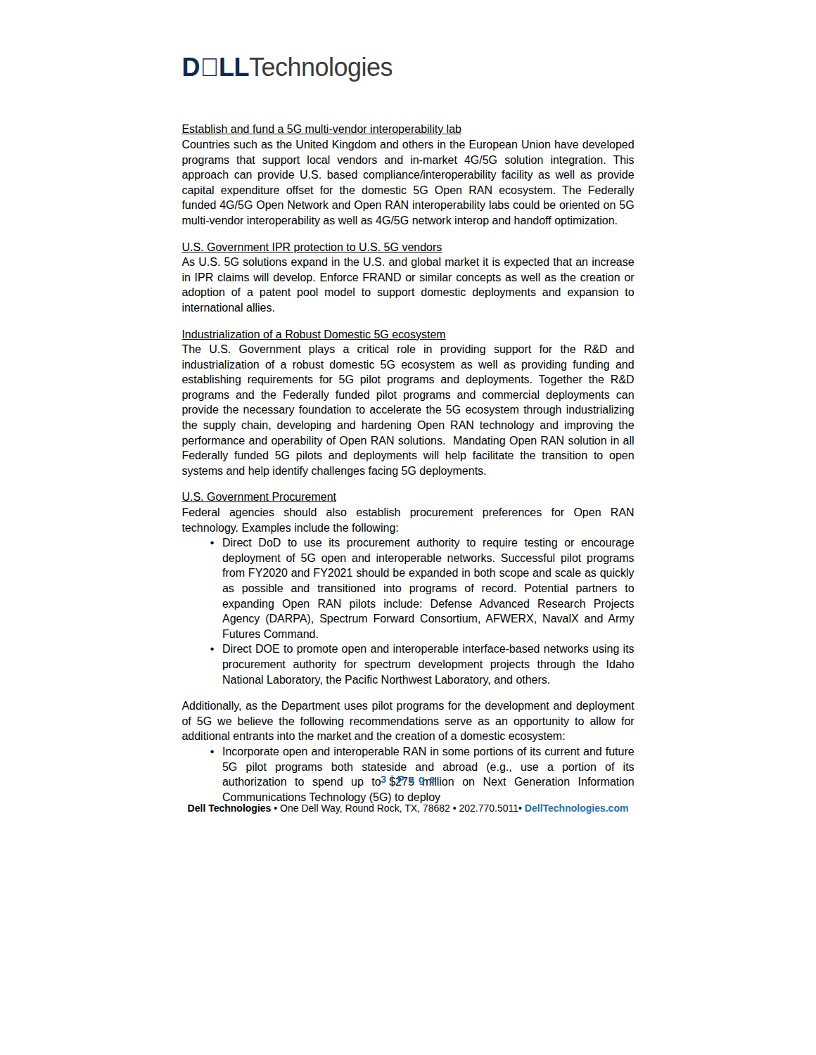D⃠LL Technologies
Establish and fund a 5G multi-vendor interoperability lab
Countries such as the United Kingdom and others in the European Union have developed programs that support local vendors and in-market 4G/5G solution integration. This approach can provide U.S. based compliance/interoperability facility as well as provide capital expenditure offset for the domestic 5G Open RAN ecosystem. The Federally funded 4G/5G Open Network and Open RAN interoperability labs could be oriented on 5G multi-vendor interoperability as well as 4G/5G network interop and handoff optimization.
U.S. Government IPR protection to U.S. 5G vendors
As U.S. 5G solutions expand in the U.S. and global market it is expected that an increase in IPR claims will develop. Enforce FRAND or similar concepts as well as the creation or adoption of a patent pool model to support domestic deployments and expansion to international allies.
Industrialization of a Robust Domestic 5G ecosystem
The U.S. Government plays a critical role in providing support for the R&D and industrialization of a robust domestic 5G ecosystem as well as providing funding and establishing requirements for 5G pilot programs and deployments. Together the R&D programs and the Federally funded pilot programs and commercial deployments can provide the necessary foundation to accelerate the 5G ecosystem through industrializing the supply chain, developing and hardening Open RAN technology and improving the performance and operability of Open RAN solutions. Mandating Open RAN solution in all Federally funded 5G pilots and deployments will help facilitate the transition to open systems and help identify challenges facing 5G deployments.
U.S. Government Procurement
Federal agencies should also establish procurement preferences for Open RAN technology. Examples include the following:
Direct DoD to use its procurement authority to require testing or encourage deployment of 5G open and interoperable networks. Successful pilot programs from FY2020 and FY2021 should be expanded in both scope and scale as quickly as possible and transitioned into programs of record. Potential partners to expanding Open RAN pilots include: Defense Advanced Research Projects Agency (DARPA), Spectrum Forward Consortium, AFWERX, NavalX and Army Futures Command.
Direct DOE to promote open and interoperable interface-based networks using its procurement authority for spectrum development projects through the Idaho National Laboratory, the Pacific Northwest Laboratory, and others.
Additionally, as the Department uses pilot programs for the development and deployment of 5G we believe the following recommendations serve as an opportunity to allow for additional entrants into the market and the creation of a domestic ecosystem:
Incorporate open and interoperable RAN in some portions of its current and future 5G pilot programs both stateside and abroad (e.g., use a portion of its authorization to spend up to $275 million on Next Generation Information Communications Technology (5G) to deploy
3 | P a g e
Dell Technologies • One Dell Way, Round Rock, TX, 78682 • 202.770.5011• DellTechnologies.com